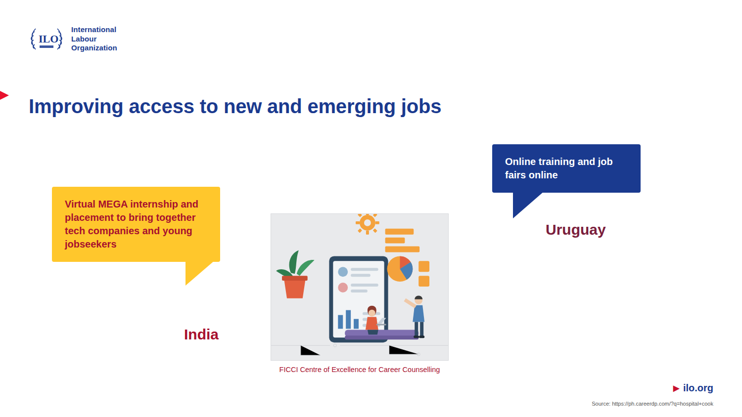ILO
International
Labour
Organization
Improving access to new and emerging jobs
Virtual MEGA internship and placement to bring together tech companies and young jobseekers
India
Online training and job fairs online
Uruguay
FICCI Centre of Excellence for Career Counselling
▶ilo.org
Source: https://ph.careerdp.com/?q=hospital+cook